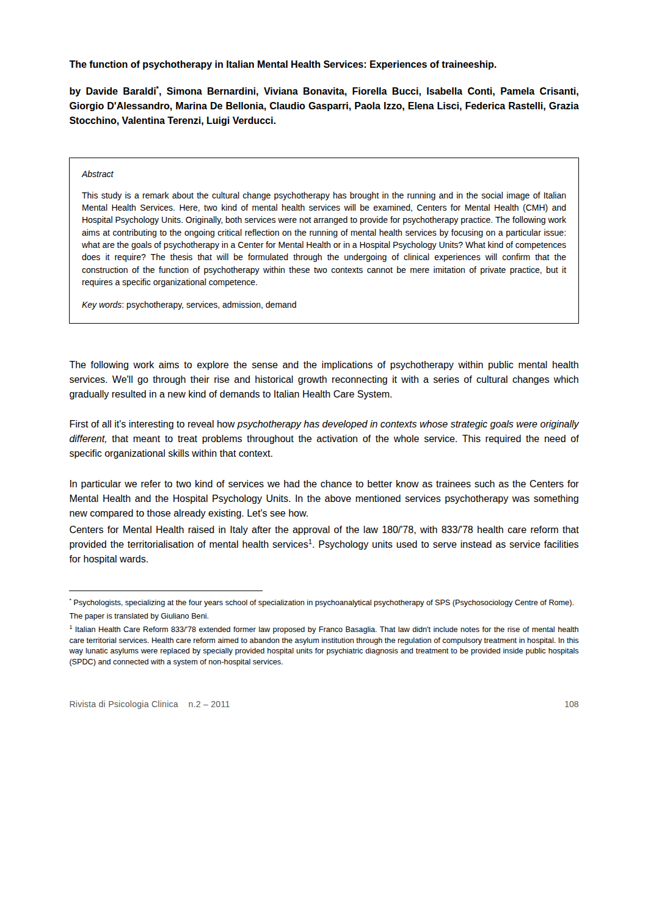The function of psychotherapy in Italian Mental Health Services: Experiences of traineeship.
by Davide Baraldi*, Simona Bernardini, Viviana Bonavita, Fiorella Bucci, Isabella Conti, Pamela Crisanti, Giorgio D'Alessandro, Marina De Bellonia, Claudio Gasparri, Paola Izzo, Elena Lisci, Federica Rastelli, Grazia Stocchino, Valentina Terenzi, Luigi Verducci.
Abstract
This study is a remark about the cultural change psychotherapy has brought in the running and in the social image of Italian Mental Health Services. Here, two kind of mental health services will be examined, Centers for Mental Health (CMH) and Hospital Psychology Units. Originally, both services were not arranged to provide for psychotherapy practice. The following work aims at contributing to the ongoing critical reflection on the running of mental health services by focusing on a particular issue: what are the goals of psychotherapy in a Center for Mental Health or in a Hospital Psychology Units? What kind of competences does it require? The thesis that will be formulated through the undergoing of clinical experiences will confirm that the construction of the function of psychotherapy within these two contexts cannot be mere imitation of private practice, but it requires a specific organizational competence.
Key words: psychotherapy, services, admission, demand
The following work aims to explore the sense and the implications of psychotherapy within public mental health services. We'll go through their rise and historical growth reconnecting it with a series of cultural changes which gradually resulted in a new kind of demands to Italian Health Care System.
First of all it's interesting to reveal how psychotherapy has developed in contexts whose strategic goals were originally different, that meant to treat problems throughout the activation of the whole service. This required the need of specific organizational skills within that context.
In particular we refer to two kind of services we had the chance to better know as trainees such as the Centers for Mental Health and the Hospital Psychology Units. In the above mentioned services psychotherapy was something new compared to those already existing. Let's see how.
Centers for Mental Health raised in Italy after the approval of the law 180/'78, with 833/'78 health care reform that provided the territorialisation of mental health services1. Psychology units used to serve instead as service facilities for hospital wards.
* Psychologists, specializing at the four years school of specialization in psychoanalytical psychotherapy of SPS (Psychosociology Centre of Rome).
The paper is translated by Giuliano Beni.
1 Italian Health Care Reform 833/'78 extended former law proposed by Franco Basaglia. That law didn't include notes for the rise of mental health care territorial services. Health care reform aimed to abandon the asylum institution through the regulation of compulsory treatment in hospital. In this way lunatic asylums were replaced by specially provided hospital units for psychiatric diagnosis and treatment to be provided inside public hospitals (SPDC) and connected with a system of non-hospital services.
Rivista di Psicologia Clinica n.2 – 2011 108